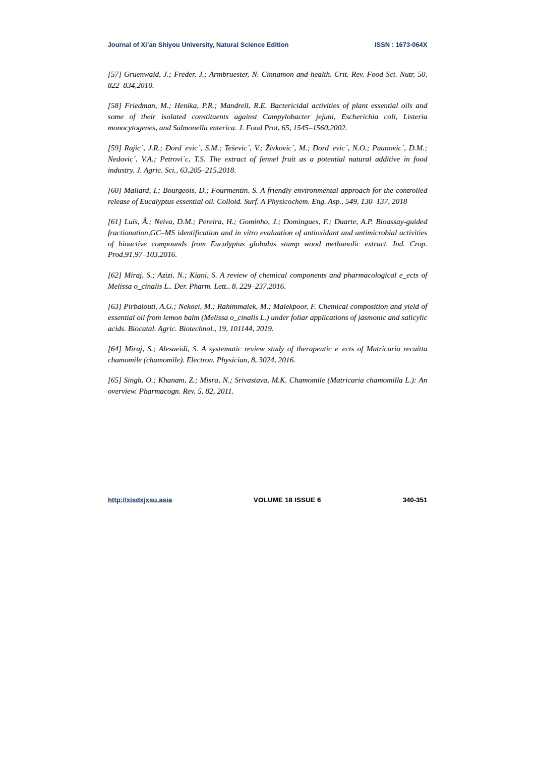Journal of Xi’an Shiyou University, Natural Science Edition ISSN : 1673-064X
[57] Gruenwald, J.; Freder, J.; Armbruester, N. Cinnamon and health. Crit. Rev. Food Sci. Nutr, 50, 822–834,2010.
[58] Friedman, M.; Henika, P.R.; Mandrell, R.E. Bactericidal activities of plant essential oils and some of their isolated constituents against Campylobacter jejuni, Escherichia coli, Listeria monocytogenes, and Salmonella enterica. J. Food Prot, 65, 1545–1560,2002.
[59] Rajic´, J.R.; Đord¯evic´, S.M.; Teševic´, V.; Živkovic´, M.; Đord¯evic´, N.O.; Paunovic´, D.M.; Nedovic´, V.A.; Petrovi´c, T.S. The extract of fennel fruit as a potential natural additive in food industry. J. Agric. Sci., 63,205–215,2018.
[60] Mallard, I.; Bourgeois, D.; Fourmentin, S. A friendly environmental approach for the controlled release of Eucalyptus essential oil. Colloid. Surf. A Physicochem. Eng. Asp., 549, 130–137, 2018
[61] Luís, Â.; Neiva, D.M.; Pereira, H.; Gominho, J.; Domingues, F.; Duarte, A.P. Bioassay-guided fractionation,GC–MS identification and in vitro evaluation of antioxidant and antimicrobial activities of bioactive compounds from Eucalyptus globulus stump wood methanolic extract. Ind. Crop. Prod,91,97–103,2016.
[62] Miraj, S.; Azizi, N.; Kiani, S. A review of chemical components and pharmacological e_ects of Melissa o_cinalis L.. Der. Pharm. Lett., 8, 229–237,2016.
[63] Pirbalouti, A.G.; Nekoei, M.; Rahimmalek, M.; Malekpoor, F. Chemical composition and yield of essential oil from lemon balm (Melissa o_cinalis L.) under foliar applications of jasmonic and salicylic acids. Biocatal. Agric. Biotechnol., 19, 101144, 2019.
[64] Miraj, S.; Alesaeidi, S. A systematic review study of therapeutic e_ects of Matricaria recuitta chamomile (chamomile). Electron. Physician, 8, 3024, 2016.
[65] Singh, O.; Khanam, Z.; Misra, N.; Srivastava, M.K. Chamomile (Matricaria chamomilla L.): An overview. Pharmacogn. Rev, 5, 82, 2011.
http://xisdxjxsu.asia VOLUME 18 ISSUE 6 340-351